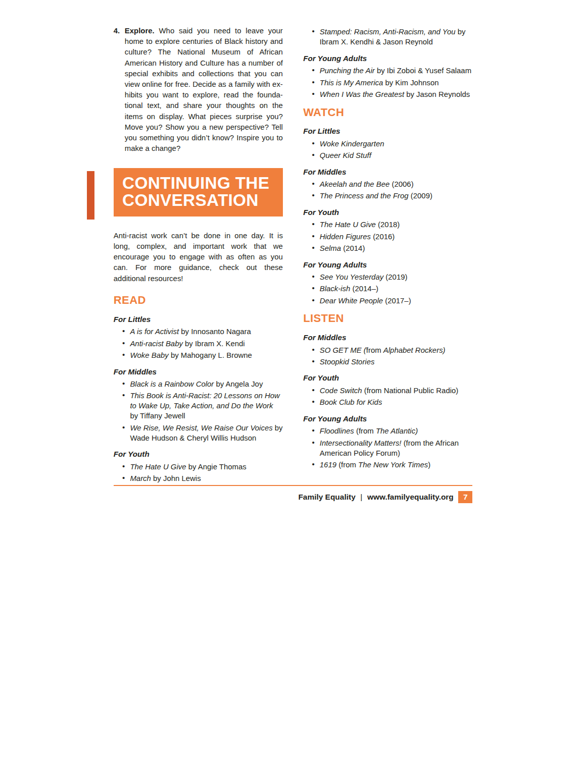4.
Explore. Who said you need to leave your home to explore centuries of Black history and culture? The National Museum of African American History and Culture has a number of special exhibits and collections that you can view online for free. Decide as a family with exhibits you want to explore, read the foundational text, and share your thoughts on the items on display. What pieces surprise you? Move you? Show you a new perspective? Tell you something you didn’t know? Inspire you to make a change?
Continuing the
Conversation
Anti-racist work can’t be done in one day. It is long, complex, and important work that we encourage you to engage with as often as you can. For more guidance, check out these additional resources!
Read
For Littles
A is for Activist by Innosanto Nagara
Anti-racist Baby by Ibram X. Kendi
Woke Baby by Mahogany L. Browne
For Middles
Black is a Rainbow Color by Angela Joy
This Book is Anti-Racist: 20 Lessons on How to Wake Up, Take Action, and Do the Work by Tiffany Jewell
We Rise, We Resist, We Raise Our Voices by Wade Hudson & Cheryl Willis Hudson
For Youth
The Hate U Give by Angie Thomas
March by John Lewis
Stamped: Racism, Anti-Racism, and You by Ibram X. Kendhi & Jason Reynold
For Young Adults
Punching the Air by Ibi Zoboi & Yusef Salaam
This is My America by Kim Johnson
When I Was the Greatest by Jason Reynolds
Watch
For Littles
Woke Kindergarten
Queer Kid Stuff
For Middles
Akeelah and the Bee (2006)
The Princess and the Frog (2009)
For Youth
The Hate U Give (2018)
Hidden Figures (2016)
Selma (2014)
For Young Adults
See You Yesterday (2019)
Black-ish (2014–)
Dear White People (2017–)
Listen
For Middles
SO GET ME (from Alphabet Rockers)
Stoopkid Stories
For Youth
Code Switch (from National Public Radio)
Book Club for Kids
For Young Adults
Floodlines (from The Atlantic)
Intersectionality Matters! (from the African American Policy Forum)
1619 (from The New York Times)
Family Equality | www.familyequality.org 7